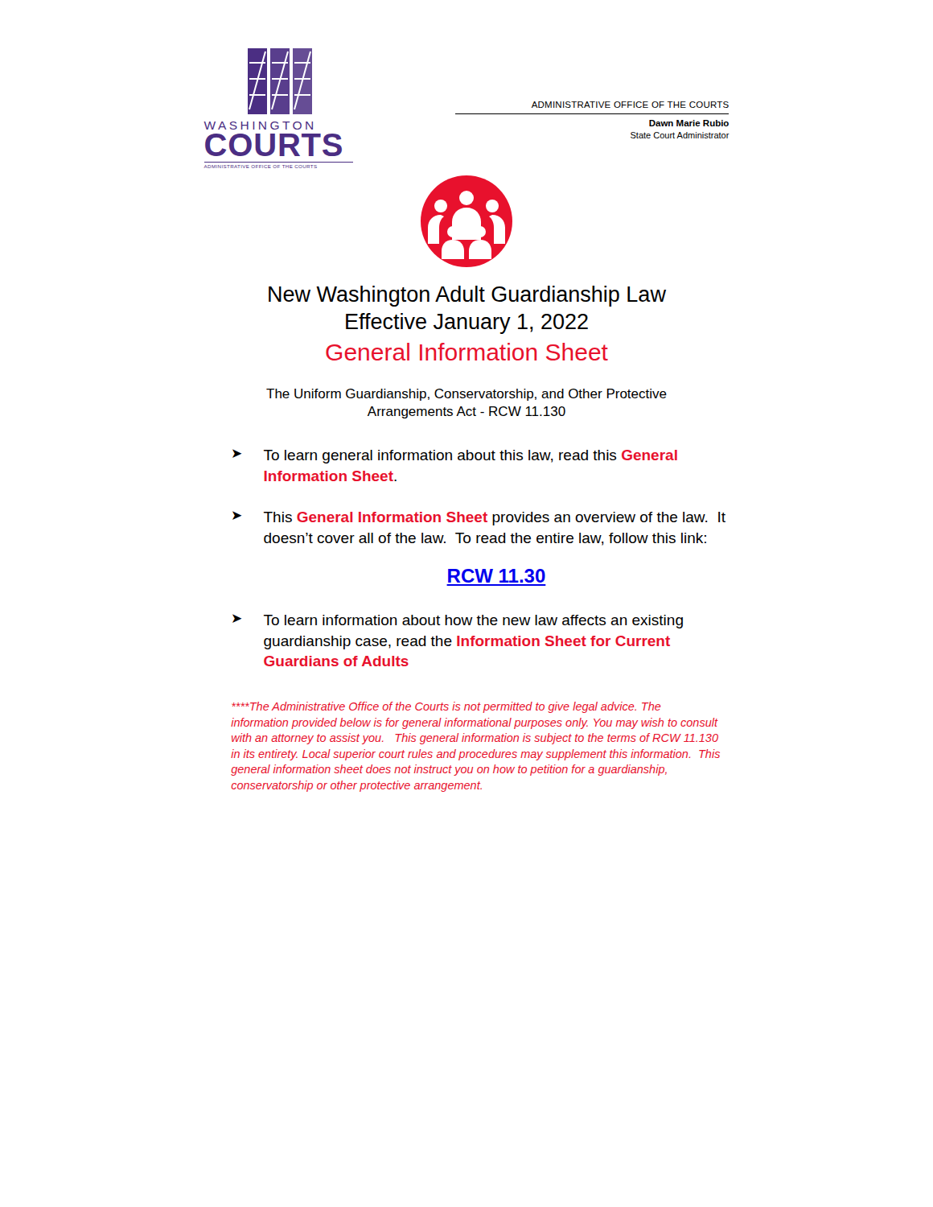WASHINGTON
COURTS
Administrative Office of the Courts
Administrative Office of the Courts
Dawn Marie Rubio
State Court Administrator
New Washington Adult Guardianship Law
Effective January 1, 2022 General Information Sheet
The Uniform Guardianship, Conservatorship, and Other Protective
Arrangements Act - RCW 11.130
To learn general information about this law, read this General Information Sheet.
This General Information Sheet provides an overview of the law. It doesn’t cover all of the law. To read the entire law, follow this link:
RCW 11.30
To learn information about how the new law affects an existing guardianship case, read the Information Sheet for Current Guardians of Adults
****The Administrative Office of the Courts is not permitted to give legal advice. The information provided below is for general informational purposes only. You may wish to consult with an attorney to assist you. This general information is subject to the terms of RCW 11.130 in its entirety. Local superior court rules and procedures may supplement this information. This general information sheet does not instruct you on how to petition for a guardianship, conservatorship or other protective arrangement.